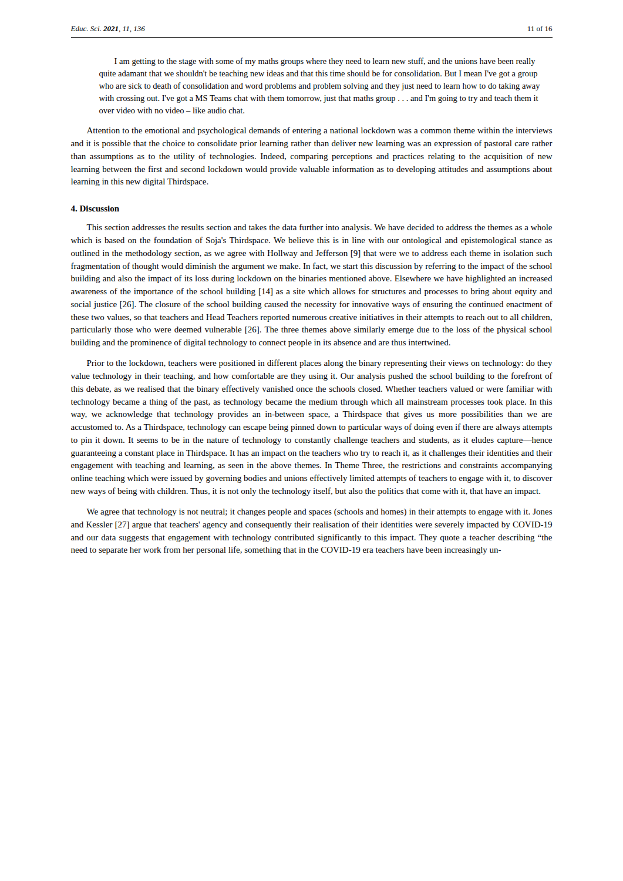Educ. Sci. 2021, 11, 136 11 of 16
I am getting to the stage with some of my maths groups where they need to learn new stuff, and the unions have been really quite adamant that we shouldn't be teaching new ideas and that this time should be for consolidation. But I mean I've got a group who are sick to death of consolidation and word problems and problem solving and they just need to learn how to do taking away with crossing out. I've got a MS Teams chat with them tomorrow, just that maths group . . . and I'm going to try and teach them it over video with no video – like audio chat.
Attention to the emotional and psychological demands of entering a national lockdown was a common theme within the interviews and it is possible that the choice to consolidate prior learning rather than deliver new learning was an expression of pastoral care rather than assumptions as to the utility of technologies. Indeed, comparing perceptions and practices relating to the acquisition of new learning between the first and second lockdown would provide valuable information as to developing attitudes and assumptions about learning in this new digital Thirdspace.
4. Discussion
This section addresses the results section and takes the data further into analysis. We have decided to address the themes as a whole which is based on the foundation of Soja's Thirdspace. We believe this is in line with our ontological and epistemological stance as outlined in the methodology section, as we agree with Hollway and Jefferson [9] that were we to address each theme in isolation such fragmentation of thought would diminish the argument we make. In fact, we start this discussion by referring to the impact of the school building and also the impact of its loss during lockdown on the binaries mentioned above. Elsewhere we have highlighted an increased awareness of the importance of the school building [14] as a site which allows for structures and processes to bring about equity and social justice [26]. The closure of the school building caused the necessity for innovative ways of ensuring the continued enactment of these two values, so that teachers and Head Teachers reported numerous creative initiatives in their attempts to reach out to all children, particularly those who were deemed vulnerable [26]. The three themes above similarly emerge due to the loss of the physical school building and the prominence of digital technology to connect people in its absence and are thus intertwined.
Prior to the lockdown, teachers were positioned in different places along the binary representing their views on technology: do they value technology in their teaching, and how comfortable are they using it. Our analysis pushed the school building to the forefront of this debate, as we realised that the binary effectively vanished once the schools closed. Whether teachers valued or were familiar with technology became a thing of the past, as technology became the medium through which all mainstream processes took place. In this way, we acknowledge that technology provides an in-between space, a Thirdspace that gives us more possibilities than we are accustomed to. As a Thirdspace, technology can escape being pinned down to particular ways of doing even if there are always attempts to pin it down. It seems to be in the nature of technology to constantly challenge teachers and students, as it eludes capture—hence guaranteeing a constant place in Thirdspace. It has an impact on the teachers who try to reach it, as it challenges their identities and their engagement with teaching and learning, as seen in the above themes. In Theme Three, the restrictions and constraints accompanying online teaching which were issued by governing bodies and unions effectively limited attempts of teachers to engage with it, to discover new ways of being with children. Thus, it is not only the technology itself, but also the politics that come with it, that have an impact.
We agree that technology is not neutral; it changes people and spaces (schools and homes) in their attempts to engage with it. Jones and Kessler [27] argue that teachers' agency and consequently their realisation of their identities were severely impacted by COVID-19 and our data suggests that engagement with technology contributed significantly to this impact. They quote a teacher describing “the need to separate her work from her personal life, something that in the COVID-19 era teachers have been increasingly un-